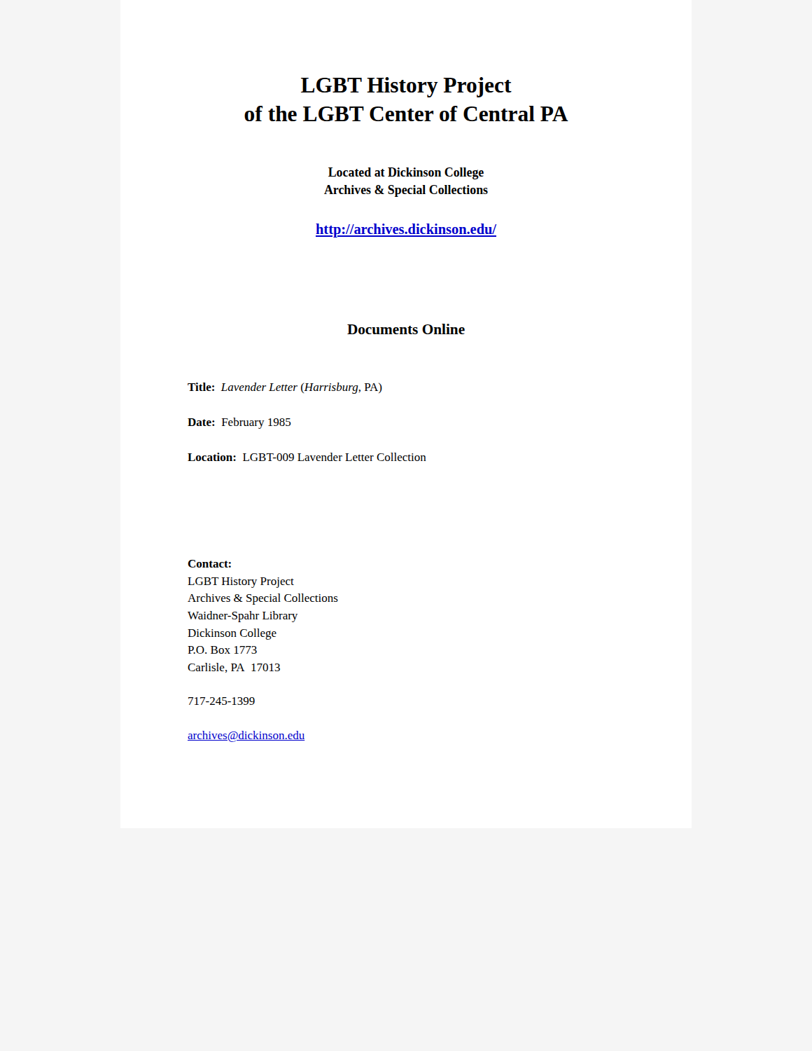LGBT History Project
of the LGBT Center of Central PA
Located at Dickinson College
Archives & Special Collections
http://archives.dickinson.edu/
Documents Online
Title: Lavender Letter (Harrisburg, PA)
Date: February 1985
Location: LGBT-009 Lavender Letter Collection
Contact:
LGBT History Project
Archives & Special Collections
Waidner-Spahr Library
Dickinson College
P.O. Box 1773
Carlisle, PA 17013
717-245-1399
archives@dickinson.edu